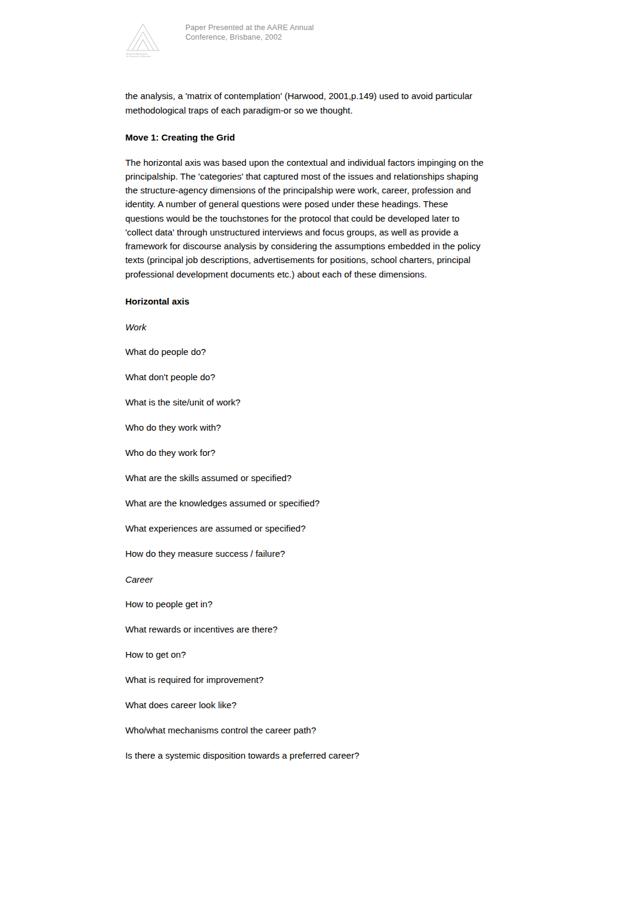Australian Association for Research in Education
Paper Presented at the AARE Annual
Conference, Brisbane, 2002
the analysis, a 'matrix of contemplation' (Harwood, 2001,p.149) used to avoid particular methodological traps of each paradigm-or so we thought.
Move 1: Creating the Grid
The horizontal axis was based upon the contextual and individual factors impinging on the principalship. The 'categories' that captured most of the issues and relationships shaping the structure-agency dimensions of the principalship were work, career, profession and identity. A number of general questions were posed under these headings. These questions would be the touchstones for the protocol that could be developed later to 'collect data' through unstructured interviews and focus groups, as well as provide a framework for discourse analysis by considering the assumptions embedded in the policy texts (principal job descriptions, advertisements for positions, school charters, principal professional development documents etc.) about each of these dimensions.
Horizontal axis
Work
What do people do?
What don't people do?
What is the site/unit of work?
Who do they work with?
Who do they work for?
What are the skills assumed or specified?
What are the knowledges assumed or specified?
What experiences are assumed or specified?
How do they measure success / failure?
Career
How to people get in?
What rewards or incentives are there?
How to get on?
What is required for improvement?
What does career look like?
Who/what mechanisms control the career path?
Is there a systemic disposition towards a preferred career?